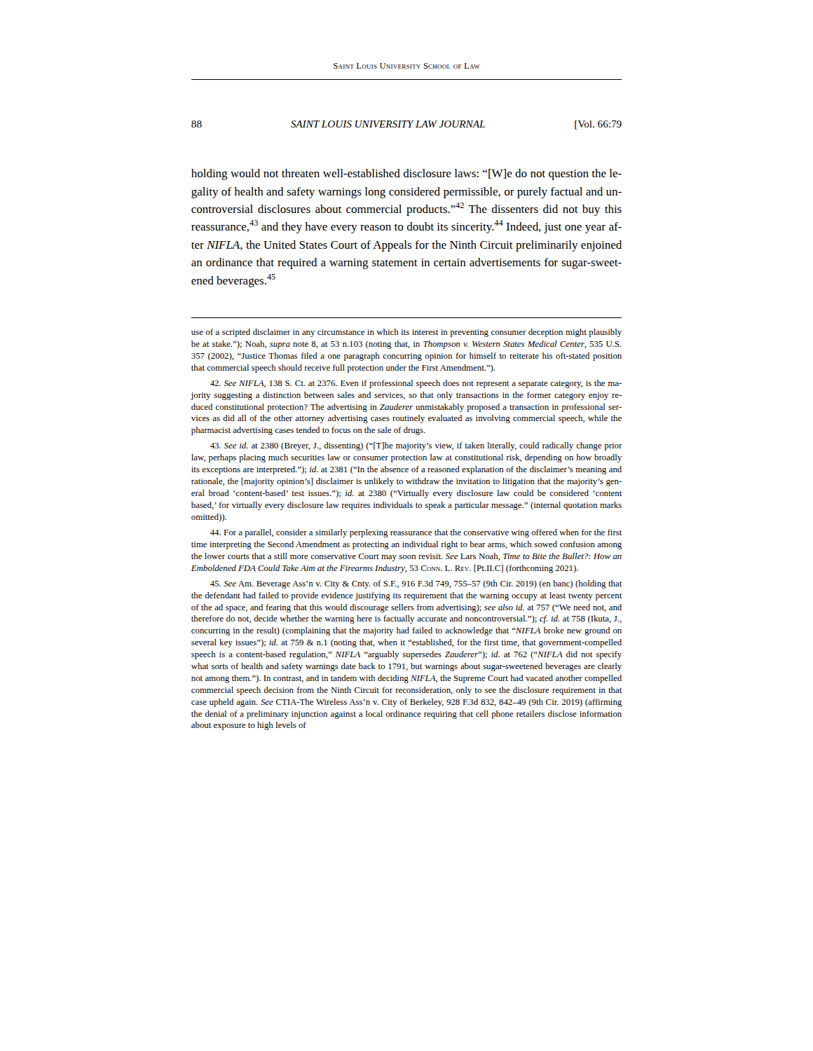Saint Louis University School of Law
88 SAINT LOUIS UNIVERSITY LAW JOURNAL [Vol. 66:79
holding would not threaten well-established disclosure laws: “[W]e do not question the legality of health and safety warnings long considered permissible, or purely factual and uncontroversial disclosures about commercial products.”42 The dissenters did not buy this reassurance,43 and they have every reason to doubt its sincerity.44 Indeed, just one year after NIFLA, the United States Court of Appeals for the Ninth Circuit preliminarily enjoined an ordinance that required a warning statement in certain advertisements for sugar-sweetened beverages.45
use of a scripted disclaimer in any circumstance in which its interest in preventing consumer deception might plausibly be at stake.”); Noah, supra note 8, at 53 n.103 (noting that, in Thompson v. Western States Medical Center, 535 U.S. 357 (2002), “Justice Thomas filed a one paragraph concurring opinion for himself to reiterate his oft-stated position that commercial speech should receive full protection under the First Amendment.”).
42. See NIFLA, 138 S. Ct. at 2376. Even if professional speech does not represent a separate category, is the majority suggesting a distinction between sales and services, so that only transactions in the former category enjoy reduced constitutional protection? The advertising in Zauderer unmistakably proposed a transaction in professional services as did all of the other attorney advertising cases routinely evaluated as involving commercial speech, while the pharmacist advertising cases tended to focus on the sale of drugs.
43. See id. at 2380 (Breyer, J., dissenting) (“[T]he majority’s view, if taken literally, could radically change prior law, perhaps placing much securities law or consumer protection law at constitutional risk, depending on how broadly its exceptions are interpreted.”); id. at 2381 (“In the absence of a reasoned explanation of the disclaimer’s meaning and rationale, the [majority opinion’s] disclaimer is unlikely to withdraw the invitation to litigation that the majority’s general broad ‘content-based’ test issues.”); id. at 2380 (“Virtually every disclosure law could be considered ‘content based,’ for virtually every disclosure law requires individuals to speak a particular message.” (internal quotation marks omitted)).
44. For a parallel, consider a similarly perplexing reassurance that the conservative wing offered when for the first time interpreting the Second Amendment as protecting an individual right to bear arms, which sowed confusion among the lower courts that a still more conservative Court may soon revisit. See Lars Noah, Time to Bite the Bullet?: How an Emboldened FDA Could Take Aim at the Firearms Industry, 53 Conn. L. Rev. [Pt.II.C] (forthcoming 2021).
45. See Am. Beverage Ass’n v. City & Cnty. of S.F., 916 F.3d 749, 755–57 (9th Cir. 2019) (en banc) (holding that the defendant had failed to provide evidence justifying its requirement that the warning occupy at least twenty percent of the ad space, and fearing that this would discourage sellers from advertising); see also id. at 757 (“We need not, and therefore do not, decide whether the warning here is factually accurate and noncontroversial.”); cf. id. at 758 (Ikuta, J., concurring in the result) (complaining that the majority had failed to acknowledge that “NIFLA broke new ground on several key issues”); id. at 759 & n.1 (noting that, when it “established, for the first time, that government-compelled speech is a content-based regulation,” NIFLA “arguably supersedes Zauderer”); id. at 762 (“NIFLA did not specify what sorts of health and safety warnings date back to 1791, but warnings about sugar-sweetened beverages are clearly not among them.”). In contrast, and in tandem with deciding NIFLA, the Supreme Court had vacated another compelled commercial speech decision from the Ninth Circuit for reconsideration, only to see the disclosure requirement in that case upheld again. See CTIA-The Wireless Ass’n v. City of Berkeley, 928 F.3d 832, 842–49 (9th Cir. 2019) (affirming the denial of a preliminary injunction against a local ordinance requiring that cell phone retailers disclose information about exposure to high levels of